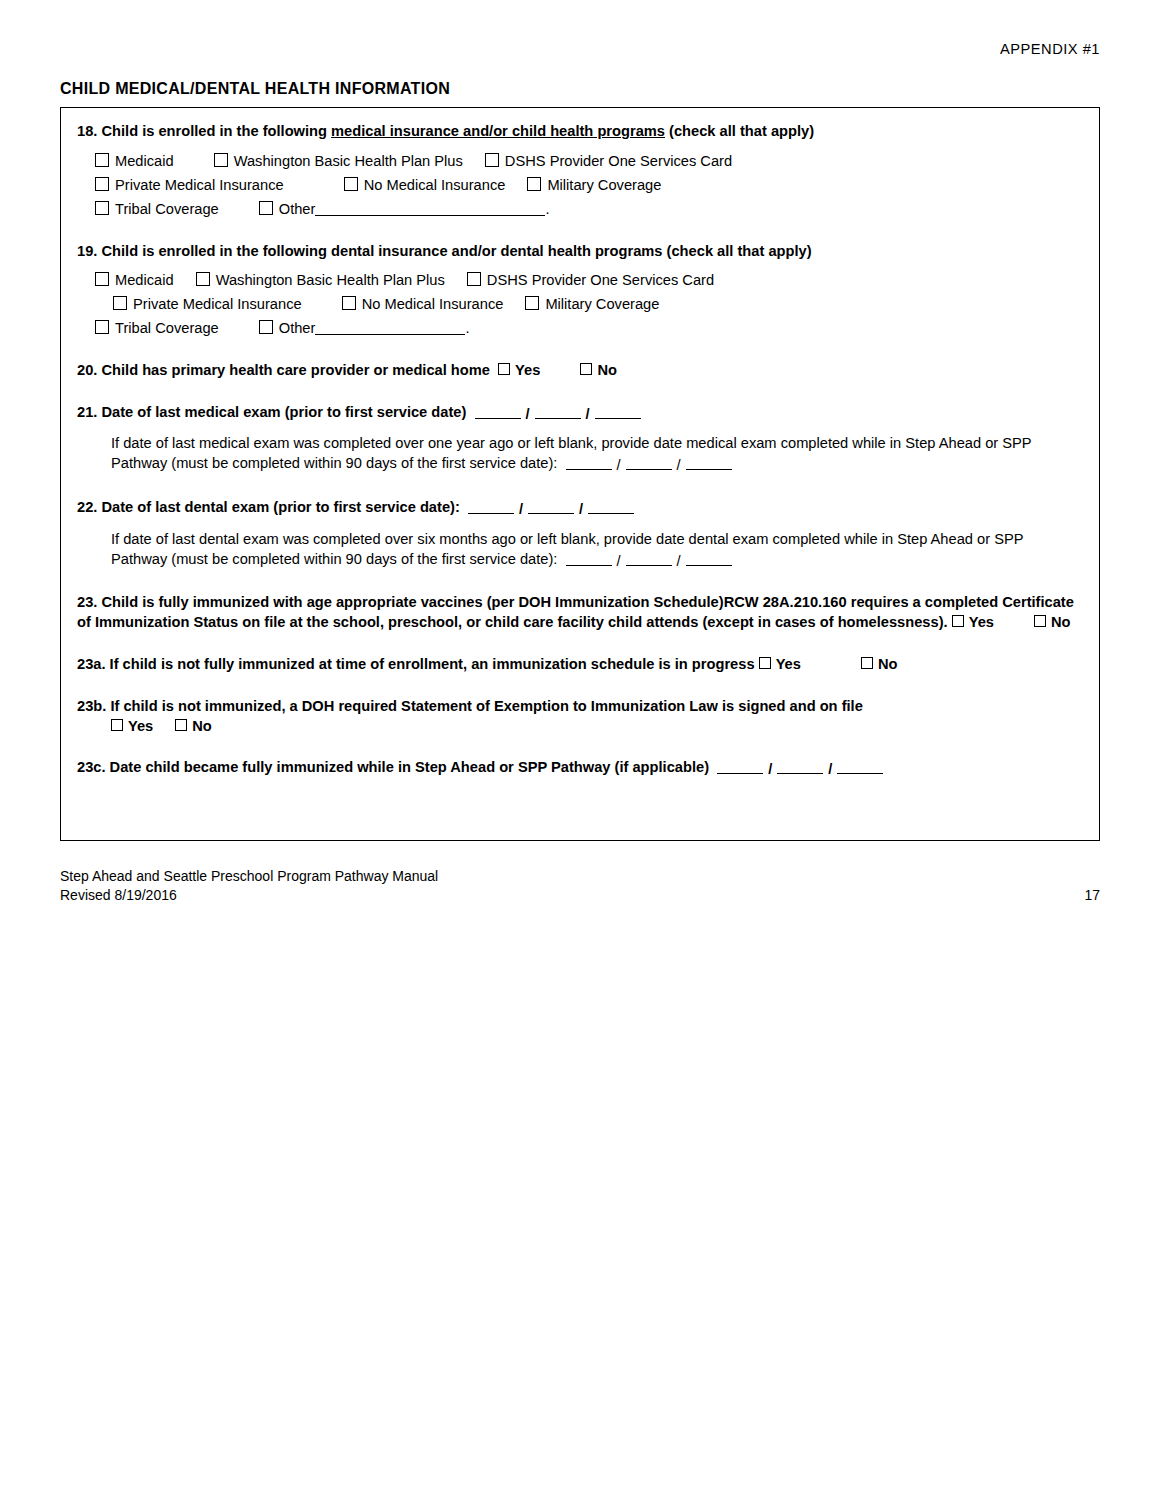APPENDIX #1
CHILD MEDICAL/DENTAL HEALTH INFORMATION
18. Child is enrolled in the following medical insurance and/or child health programs (check all that apply)
Medicaid Washington Basic Health Plan Plus DSHS Provider One Services Card
Private Medical Insurance No Medical Insurance Military Coverage
Tribal Coverage Other .
19. Child is enrolled in the following dental insurance and/or dental health programs (check all that apply)
Medicaid Washington Basic Health Plan Plus DSHS Provider One Services Card
Private Medical Insurance No Medical Insurance Military Coverage
Tribal Coverage Other .
20. Child has primary health care provider or medical home Yes No
21. Date of last medical exam (prior to first service date) / /
If date of last medical exam was completed over one year ago or left blank, provide date medical exam completed while in Step Ahead or SPP Pathway (must be completed within 90 days of the first service date): / /
22. Date of last dental exam (prior to first service date): / /
If date of last dental exam was completed over six months ago or left blank, provide date dental exam completed while in Step Ahead or SPP Pathway (must be completed within 90 days of the first service date): / /
23. Child is fully immunized with age appropriate vaccines (per DOH Immunization Schedule)RCW 28A.210.160 requires a completed Certificate of Immunization Status on file at the school, preschool, or child care facility child attends (except in cases of homelessness). Yes No
23a. If child is not fully immunized at time of enrollment, an immunization schedule is in progress Yes No
23b. If child is not immunized, a DOH required Statement of Exemption to Immunization Law is signed and on file
Yes No
23c. Date child became fully immunized while in Step Ahead or SPP Pathway (if applicable) / /
Step Ahead and Seattle Preschool Program Pathway Manual
Revised 8/19/201617